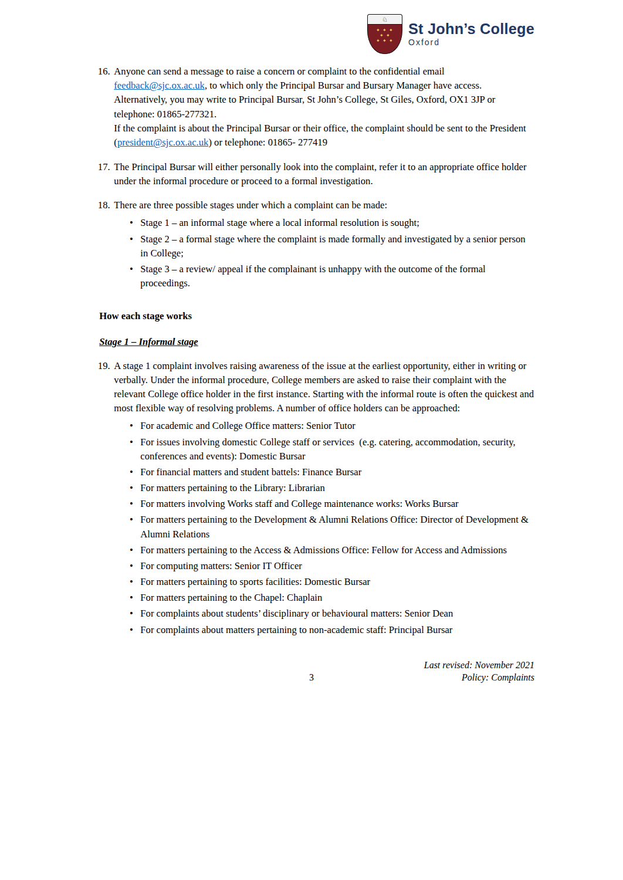♘
✦ ✦ ✦ ✦ ✦ ✦ ✦ ✦
St John’s College
Oxford
Anyone can send a message to raise a concern or complaint to the confidential email feedback@sjc.ox.ac.uk, to which only the Principal Bursar and Bursary Manager have access.
Alternatively, you may write to Principal Bursar, St John’s College, St Giles, Oxford, OX1 3JP or telephone: 01865-277321.
If the complaint is about the Principal Bursar or their office, the complaint should be sent to the President (president@sjc.ox.ac.uk) or telephone: 01865- 277419
The Principal Bursar will either personally look into the complaint, refer it to an appropriate office holder under the informal procedure or proceed to a formal investigation.
There are three possible stages under which a complaint can be made:
Stage 1 – an informal stage where a local informal resolution is sought;
Stage 2 – a formal stage where the complaint is made formally and investigated by a senior person in College;
Stage 3 – a review/ appeal if the complainant is unhappy with the outcome of the formal proceedings.
How each stage works
Stage 1 – Informal stage
A stage 1 complaint involves raising awareness of the issue at the earliest opportunity, either in writing or verbally. Under the informal procedure, College members are asked to raise their complaint with the relevant College office holder in the first instance. Starting with the informal route is often the quickest and most flexible way of resolving problems. A number of office holders can be approached:
For academic and College Office matters: Senior Tutor
For issues involving domestic College staff or services (e.g. catering, accommodation, security, conferences and events): Domestic Bursar
For financial matters and student battels: Finance Bursar
For matters pertaining to the Library: Librarian
For matters involving Works staff and College maintenance works: Works Bursar
For matters pertaining to the Development & Alumni Relations Office: Director of Development & Alumni Relations
For matters pertaining to the Access & Admissions Office: Fellow for Access and Admissions
For computing matters: Senior IT Officer
For matters pertaining to sports facilities: Domestic Bursar
For matters pertaining to the Chapel: Chaplain
For complaints about students’ disciplinary or behavioural matters: Senior Dean
For complaints about matters pertaining to non-academic staff: Principal Bursar
3
Last revised: November 2021
Policy: Complaints